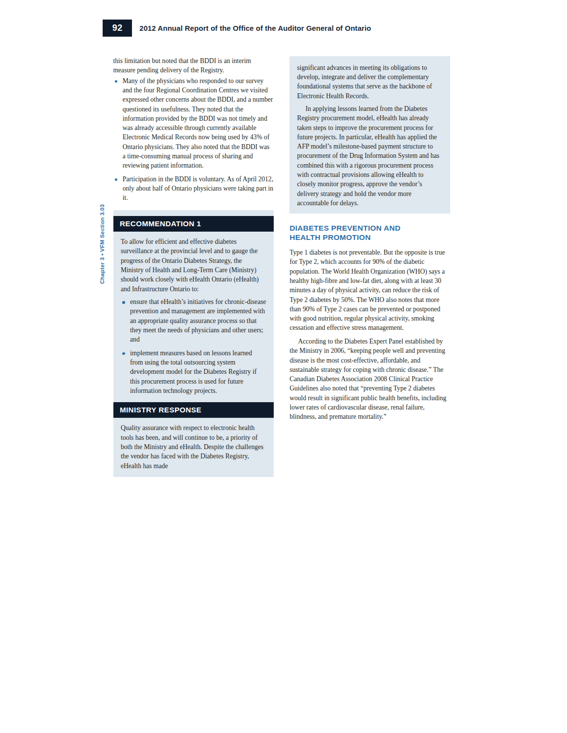92
2012 Annual Report of the Office of the Auditor General of Ontario
Chapter 3 • VFM Section 3.03
this limitation but noted that the BDDI is an interim measure pending delivery of the Registry.
Many of the physicians who responded to our survey and the four Regional Coordination Centres we visited expressed other concerns about the BDDI, and a number questioned its usefulness. They noted that the information provided by the BDDI was not timely and was already accessible through currently available Electronic Medical Records now being used by 43% of Ontario physicians. They also noted that the BDDI was a time-consuming manual process of sharing and reviewing patient information.
Participation in the BDDI is voluntary. As of April 2012, only about half of Ontario physicians were taking part in it.
RECOMMENDATION 1
To allow for efficient and effective diabetes surveillance at the provincial level and to gauge the progress of the Ontario Diabetes Strategy, the Ministry of Health and Long-Term Care (Ministry) should work closely with eHealth Ontario (eHealth) and Infrastructure Ontario to:
ensure that eHealth’s initiatives for chronic-disease prevention and management are implemented with an appropriate quality assurance process so that they meet the needs of physicians and other users; and
implement measures based on lessons learned from using the total outsourcing system development model for the Diabetes Registry if this procurement process is used for future information technology projects.
MINISTRY RESPONSE
Quality assurance with respect to electronic health tools has been, and will continue to be, a priority of both the Ministry and eHealth. Despite the challenges the vendor has faced with the Diabetes Registry, eHealth has made
significant advances in meeting its obligations to develop, integrate and deliver the complementary foundational systems that serve as the backbone of Electronic Health Records.
In applying lessons learned from the Diabetes Registry procurement model, eHealth has already taken steps to improve the procurement process for future projects. In particular, eHealth has applied the AFP model’s milestone-based payment structure to procurement of the Drug Information System and has combined this with a rigorous procurement process with contractual provisions allowing eHealth to closely monitor progress, approve the vendor’s delivery strategy and hold the vendor more accountable for delays.
Diabetes Prevention and
Health Promotion
Type 1 diabetes is not preventable. But the opposite is true for Type 2, which accounts for 90% of the diabetic population. The World Health Organization (WHO) says a healthy high-fibre and low-fat diet, along with at least 30 minutes a day of physical activity, can reduce the risk of Type 2 diabetes by 50%. The WHO also notes that more than 90% of Type 2 cases can be prevented or postponed with good nutrition, regular physical activity, smoking cessation and effective stress management.
According to the Diabetes Expert Panel established by the Ministry in 2006, “keeping people well and preventing disease is the most cost-effective, affordable, and sustainable strategy for coping with chronic disease.” The Canadian Diabetes Association 2008 Clinical Practice Guidelines also noted that “preventing Type 2 diabetes would result in significant public health benefits, including lower rates of cardiovascular disease, renal failure, blindness, and premature mortality.”